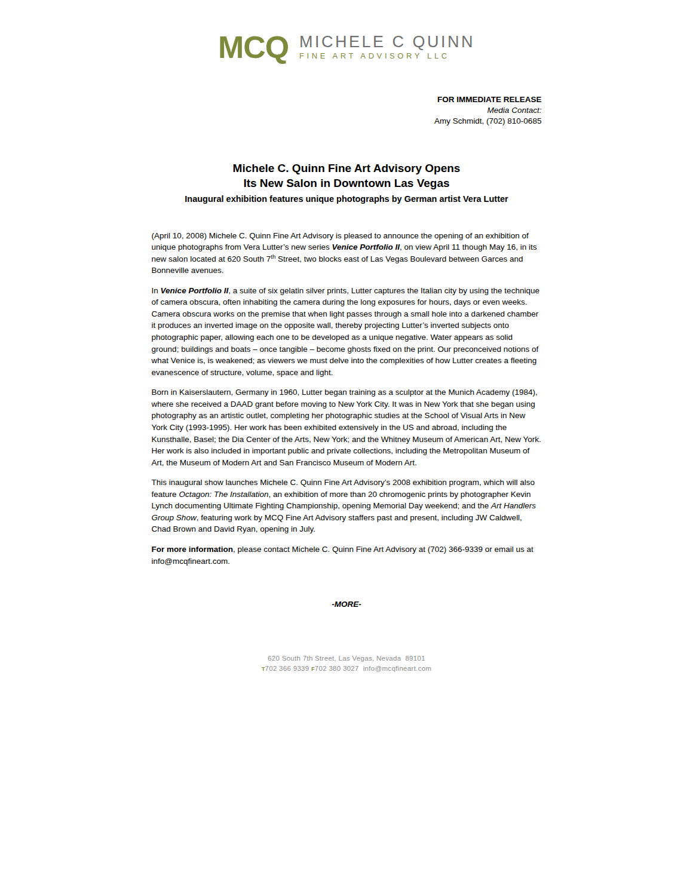MCQ
MICHELE C QUINN
FINE ART ADVISORY LLC
FOR IMMEDIATE RELEASE
Media Contact:
Amy Schmidt, (702) 810-0685
Michele C. Quinn Fine Art Advisory Opens
Its New Salon in Downtown Las Vegas
Inaugural exhibition features unique photographs by German artist Vera Lutter
(April 10, 2008) Michele C. Quinn Fine Art Advisory is pleased to announce the opening of an exhibition of unique photographs from Vera Lutter’s new series Venice Portfolio II, on view April 11 though May 16, in its new salon located at 620 South 7th Street, two blocks east of Las Vegas Boulevard between Garces and Bonneville avenues.
In Venice Portfolio II, a suite of six gelatin silver prints, Lutter captures the Italian city by using the technique of camera obscura, often inhabiting the camera during the long exposures for hours, days or even weeks. Camera obscura works on the premise that when light passes through a small hole into a darkened chamber it produces an inverted image on the opposite wall, thereby projecting Lutter’s inverted subjects onto photographic paper, allowing each one to be developed as a unique negative. Water appears as solid ground; buildings and boats – once tangible – become ghosts fixed on the print. Our preconceived notions of what Venice is, is weakened; as viewers we must delve into the complexities of how Lutter creates a fleeting evanescence of structure, volume, space and light.
Born in Kaiserslautern, Germany in 1960, Lutter began training as a sculptor at the Munich Academy (1984), where she received a DAAD grant before moving to New York City. It was in New York that she began using photography as an artistic outlet, completing her photographic studies at the School of Visual Arts in New York City (1993-1995). Her work has been exhibited extensively in the US and abroad, including the Kunsthalle, Basel; the Dia Center of the Arts, New York; and the Whitney Museum of American Art, New York. Her work is also included in important public and private collections, including the Metropolitan Museum of Art, the Museum of Modern Art and San Francisco Museum of Modern Art.
This inaugural show launches Michele C. Quinn Fine Art Advisory’s 2008 exhibition program, which will also feature Octagon: The Installation, an exhibition of more than 20 chromogenic prints by photographer Kevin Lynch documenting Ultimate Fighting Championship, opening Memorial Day weekend; and the Art Handlers Group Show, featuring work by MCQ Fine Art Advisory staffers past and present, including JW Caldwell, Chad Brown and David Ryan, opening in July.
For more information, please contact Michele C. Quinn Fine Art Advisory at (702) 366-9339 or email us at info@mcqfineart.com.
-MORE-
620 South 7th Street, Las Vegas, Nevada 89101
T702 366 9339 F702 380 3027 info@mcqfineart.com